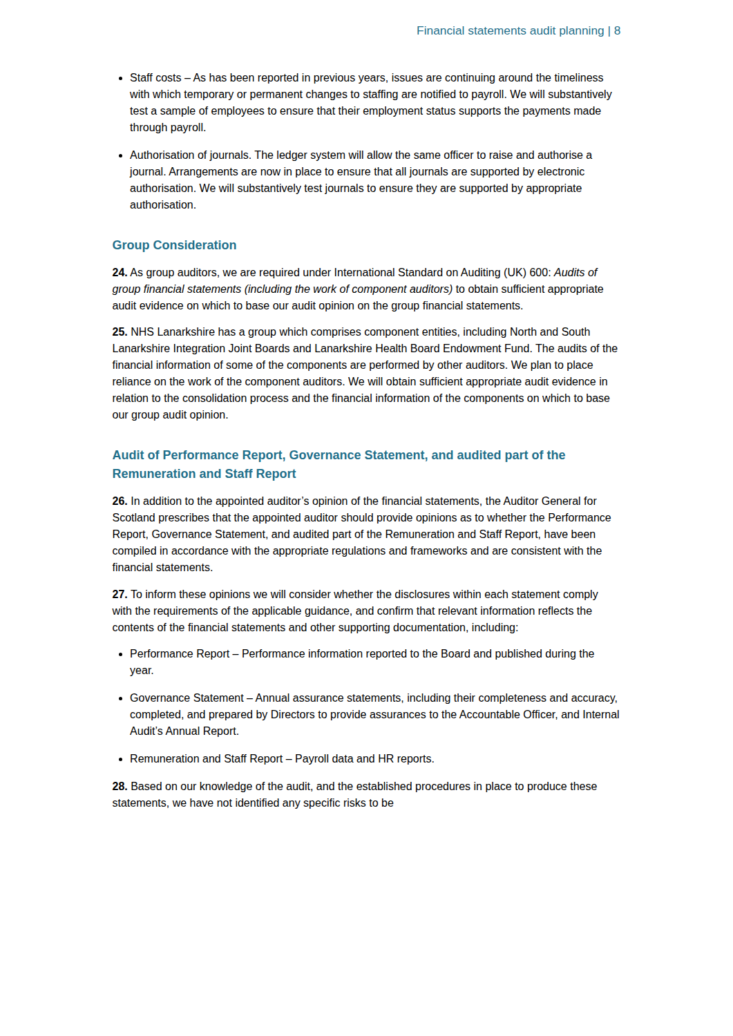Financial statements audit planning | 8
Staff costs – As has been reported in previous years, issues are continuing around the timeliness with which temporary or permanent changes to staffing are notified to payroll. We will substantively test a sample of employees to ensure that their employment status supports the payments made through payroll.
Authorisation of journals. The ledger system will allow the same officer to raise and authorise a journal. Arrangements are now in place to ensure that all journals are supported by electronic authorisation. We will substantively test journals to ensure they are supported by appropriate authorisation.
Group Consideration
24. As group auditors, we are required under International Standard on Auditing (UK) 600: Audits of group financial statements (including the work of component auditors) to obtain sufficient appropriate audit evidence on which to base our audit opinion on the group financial statements.
25. NHS Lanarkshire has a group which comprises component entities, including North and South Lanarkshire Integration Joint Boards and Lanarkshire Health Board Endowment Fund. The audits of the financial information of some of the components are performed by other auditors. We plan to place reliance on the work of the component auditors. We will obtain sufficient appropriate audit evidence in relation to the consolidation process and the financial information of the components on which to base our group audit opinion.
Audit of Performance Report, Governance Statement, and audited part of the Remuneration and Staff Report
26. In addition to the appointed auditor’s opinion of the financial statements, the Auditor General for Scotland prescribes that the appointed auditor should provide opinions as to whether the Performance Report, Governance Statement, and audited part of the Remuneration and Staff Report, have been compiled in accordance with the appropriate regulations and frameworks and are consistent with the financial statements.
27. To inform these opinions we will consider whether the disclosures within each statement comply with the requirements of the applicable guidance, and confirm that relevant information reflects the contents of the financial statements and other supporting documentation, including:
Performance Report – Performance information reported to the Board and published during the year.
Governance Statement – Annual assurance statements, including their completeness and accuracy, completed, and prepared by Directors to provide assurances to the Accountable Officer, and Internal Audit’s Annual Report.
Remuneration and Staff Report – Payroll data and HR reports.
28. Based on our knowledge of the audit, and the established procedures in place to produce these statements, we have not identified any specific risks to be